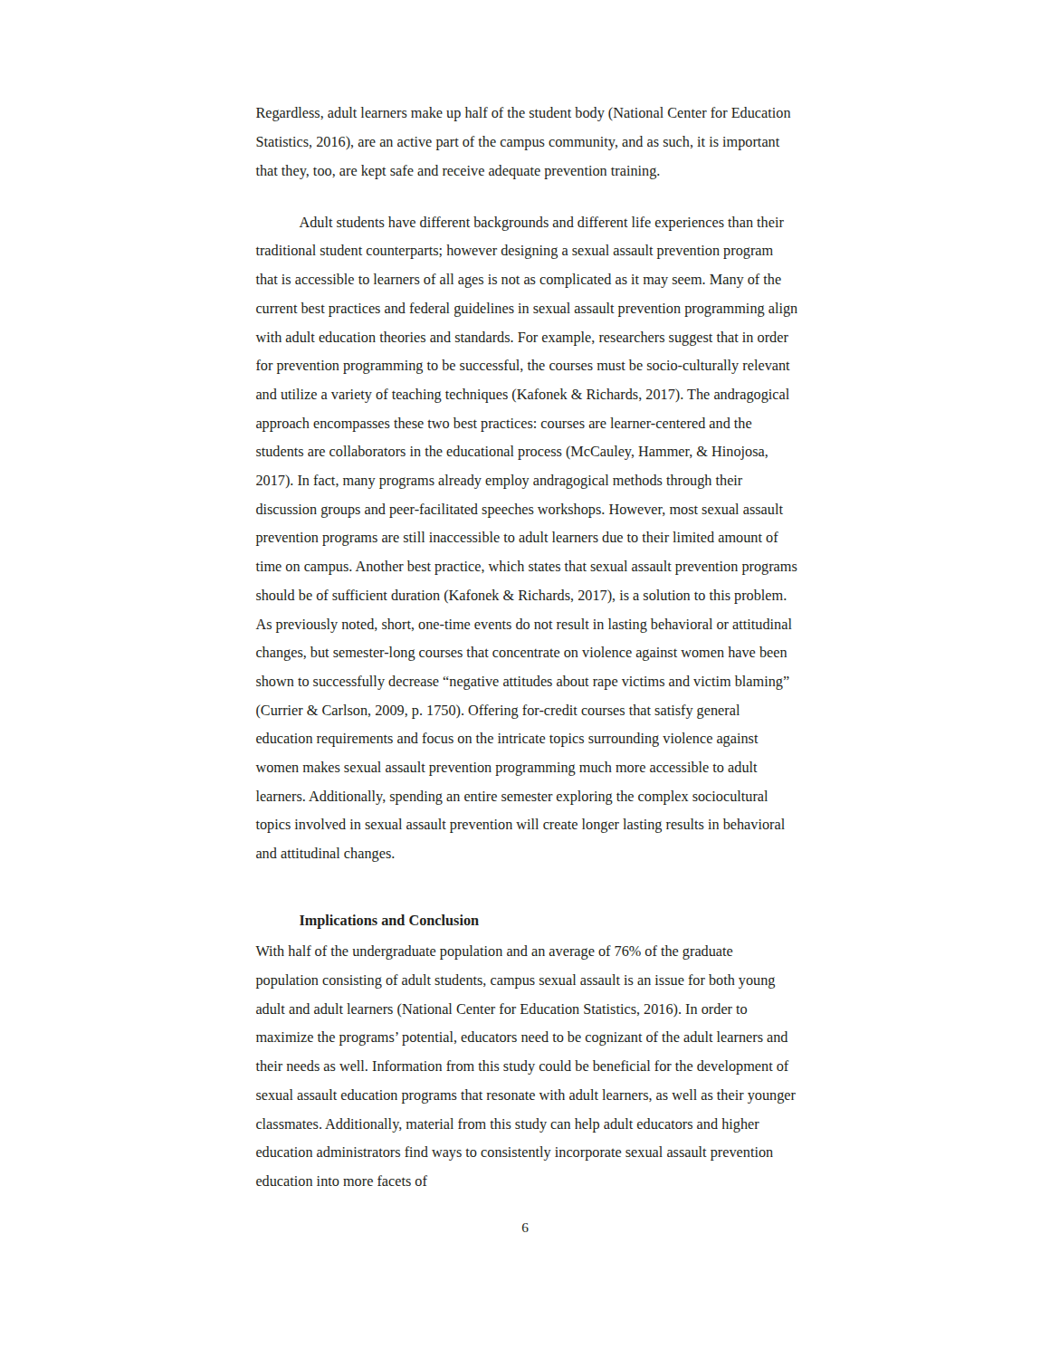Regardless, adult learners make up half of the student body (National Center for Education Statistics, 2016), are an active part of the campus community, and as such, it is important that they, too, are kept safe and receive adequate prevention training.
Adult students have different backgrounds and different life experiences than their traditional student counterparts; however designing a sexual assault prevention program that is accessible to learners of all ages is not as complicated as it may seem. Many of the current best practices and federal guidelines in sexual assault prevention programming align with adult education theories and standards. For example, researchers suggest that in order for prevention programming to be successful, the courses must be socio-culturally relevant and utilize a variety of teaching techniques (Kafonek & Richards, 2017). The andragogical approach encompasses these two best practices: courses are learner-centered and the students are collaborators in the educational process (McCauley, Hammer, & Hinojosa, 2017). In fact, many programs already employ andragogical methods through their discussion groups and peer-facilitated speeches workshops. However, most sexual assault prevention programs are still inaccessible to adult learners due to their limited amount of time on campus. Another best practice, which states that sexual assault prevention programs should be of sufficient duration (Kafonek & Richards, 2017), is a solution to this problem. As previously noted, short, one-time events do not result in lasting behavioral or attitudinal changes, but semester-long courses that concentrate on violence against women have been shown to successfully decrease “negative attitudes about rape victims and victim blaming” (Currier & Carlson, 2009, p. 1750). Offering for-credit courses that satisfy general education requirements and focus on the intricate topics surrounding violence against women makes sexual assault prevention programming much more accessible to adult learners. Additionally, spending an entire semester exploring the complex sociocultural topics involved in sexual assault prevention will create longer lasting results in behavioral and attitudinal changes.
Implications and Conclusion
With half of the undergraduate population and an average of 76% of the graduate population consisting of adult students, campus sexual assault is an issue for both young adult and adult learners (National Center for Education Statistics, 2016). In order to maximize the programs’ potential, educators need to be cognizant of the adult learners and their needs as well. Information from this study could be beneficial for the development of sexual assault education programs that resonate with adult learners, as well as their younger classmates. Additionally, material from this study can help adult educators and higher education administrators find ways to consistently incorporate sexual assault prevention education into more facets of
6